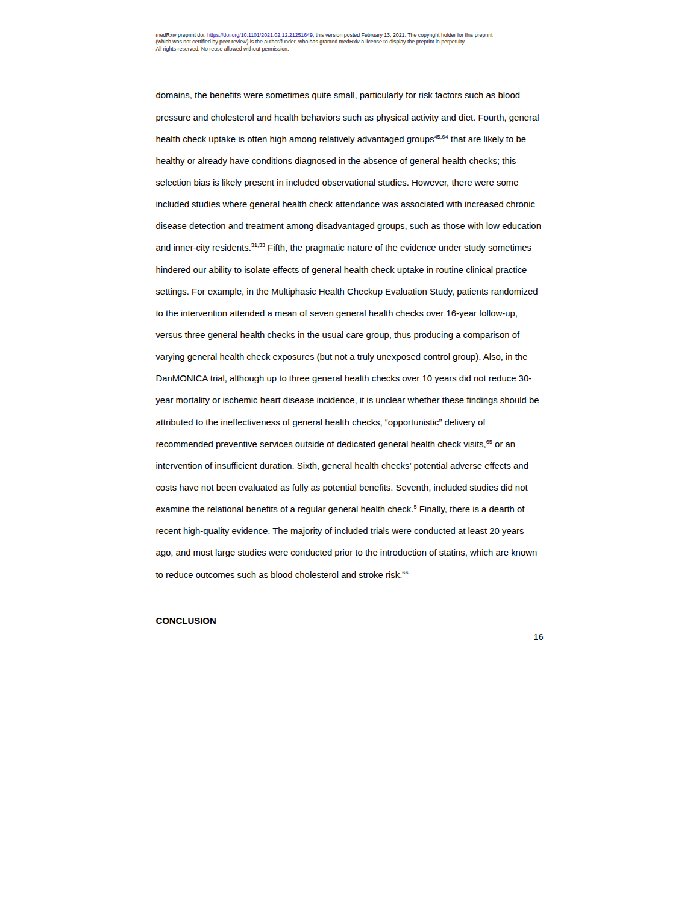medRxiv preprint doi: https://doi.org/10.1101/2021.02.12.21251649; this version posted February 13, 2021. The copyright holder for this preprint
(which was not certified by peer review) is the author/funder, who has granted medRxiv a license to display the preprint in perpetuity.
All rights reserved. No reuse allowed without permission.
domains, the benefits were sometimes quite small, particularly for risk factors such as blood pressure and cholesterol and health behaviors such as physical activity and diet. Fourth, general health check uptake is often high among relatively advantaged groups45,64 that are likely to be healthy or already have conditions diagnosed in the absence of general health checks; this selection bias is likely present in included observational studies. However, there were some included studies where general health check attendance was associated with increased chronic disease detection and treatment among disadvantaged groups, such as those with low education and inner-city residents.31,33 Fifth, the pragmatic nature of the evidence under study sometimes hindered our ability to isolate effects of general health check uptake in routine clinical practice settings. For example, in the Multiphasic Health Checkup Evaluation Study, patients randomized to the intervention attended a mean of seven general health checks over 16-year follow-up, versus three general health checks in the usual care group, thus producing a comparison of varying general health check exposures (but not a truly unexposed control group). Also, in the DanMONICA trial, although up to three general health checks over 10 years did not reduce 30-year mortality or ischemic heart disease incidence, it is unclear whether these findings should be attributed to the ineffectiveness of general health checks, “opportunistic” delivery of recommended preventive services outside of dedicated general health check visits,65 or an intervention of insufficient duration. Sixth, general health checks’ potential adverse effects and costs have not been evaluated as fully as potential benefits. Seventh, included studies did not examine the relational benefits of a regular general health check.5 Finally, there is a dearth of recent high-quality evidence. The majority of included trials were conducted at least 20 years ago, and most large studies were conducted prior to the introduction of statins, which are known to reduce outcomes such as blood cholesterol and stroke risk.66
CONCLUSION
16